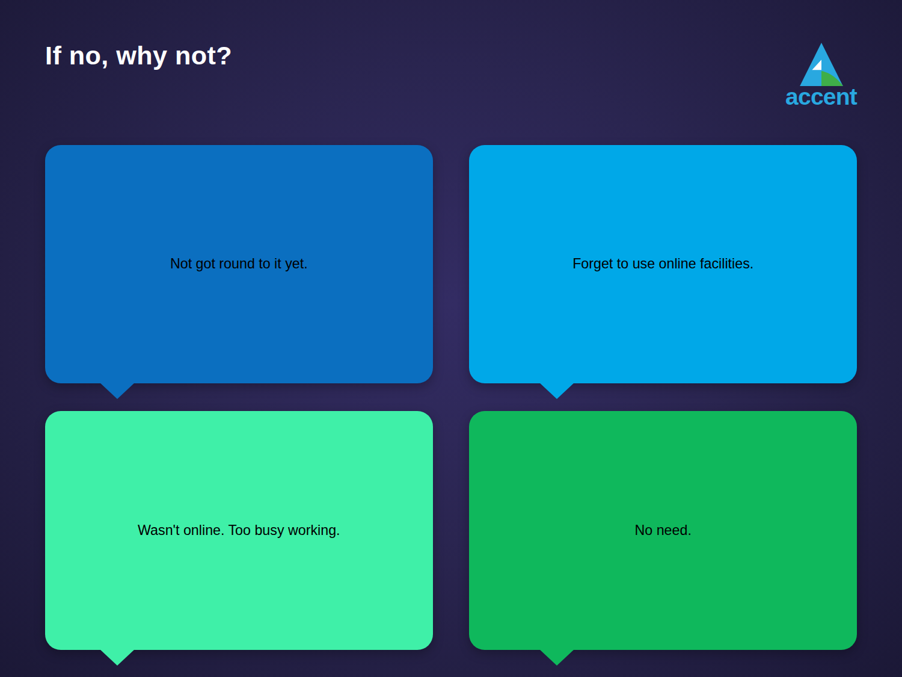If no, why not?
accent
Not got round to it yet.
Forget to use online facilities.
Wasn't online. Too busy working.
No need.